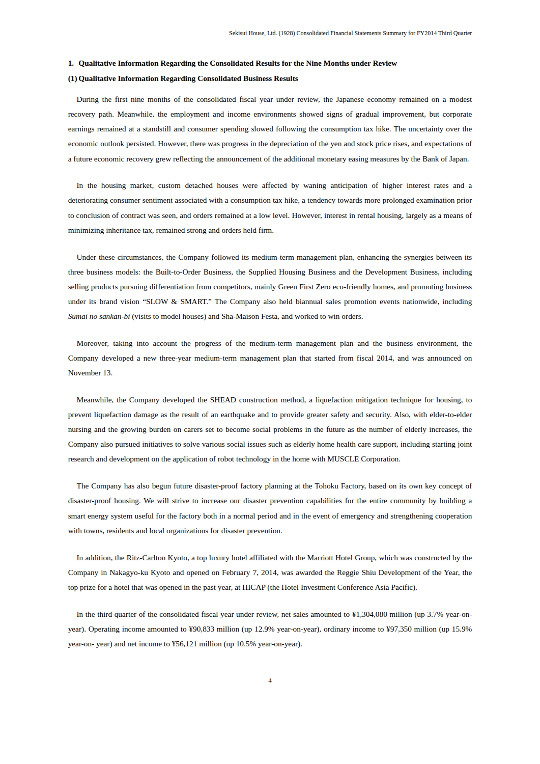Sekisui House, Ltd. (1928) Consolidated Financial Statements Summary for FY2014 Third Quarter
1. Qualitative Information Regarding the Consolidated Results for the Nine Months under Review
(1) Qualitative Information Regarding Consolidated Business Results
During the first nine months of the consolidated fiscal year under review, the Japanese economy remained on a modest recovery path. Meanwhile, the employment and income environments showed signs of gradual improvement, but corporate earnings remained at a standstill and consumer spending slowed following the consumption tax hike. The uncertainty over the economic outlook persisted. However, there was progress in the depreciation of the yen and stock price rises, and expectations of a future economic recovery grew reflecting the announcement of the additional monetary easing measures by the Bank of Japan.
In the housing market, custom detached houses were affected by waning anticipation of higher interest rates and a deteriorating consumer sentiment associated with a consumption tax hike, a tendency towards more prolonged examination prior to conclusion of contract was seen, and orders remained at a low level. However, interest in rental housing, largely as a means of minimizing inheritance tax, remained strong and orders held firm.
Under these circumstances, the Company followed its medium-term management plan, enhancing the synergies between its three business models: the Built-to-Order Business, the Supplied Housing Business and the Development Business, including selling products pursuing differentiation from competitors, mainly Green First Zero eco-friendly homes, and promoting business under its brand vision “SLOW & SMART.” The Company also held biannual sales promotion events nationwide, including Sumai no sankan-bi (visits to model houses) and Sha-Maison Festa, and worked to win orders.
Moreover, taking into account the progress of the medium-term management plan and the business environment, the Company developed a new three-year medium-term management plan that started from fiscal 2014, and was announced on November 13.
Meanwhile, the Company developed the SHEAD construction method, a liquefaction mitigation technique for housing, to prevent liquefaction damage as the result of an earthquake and to provide greater safety and security. Also, with elder-to-elder nursing and the growing burden on carers set to become social problems in the future as the number of elderly increases, the Company also pursued initiatives to solve various social issues such as elderly home health care support, including starting joint research and development on the application of robot technology in the home with MUSCLE Corporation.
The Company has also begun future disaster-proof factory planning at the Tohoku Factory, based on its own key concept of disaster-proof housing. We will strive to increase our disaster prevention capabilities for the entire community by building a smart energy system useful for the factory both in a normal period and in the event of emergency and strengthening cooperation with towns, residents and local organizations for disaster prevention.
In addition, the Ritz-Carlton Kyoto, a top luxury hotel affiliated with the Marriott Hotel Group, which was constructed by the Company in Nakagyo-ku Kyoto and opened on February 7, 2014, was awarded the Reggie Shiu Development of the Year, the top prize for a hotel that was opened in the past year, at HICAP (the Hotel Investment Conference Asia Pacific).
In the third quarter of the consolidated fiscal year under review, net sales amounted to ¥1,304,080 million (up 3.7% year-on-year). Operating income amounted to ¥90,833 million (up 12.9% year-on-year), ordinary income to ¥97,350 million (up 15.9% year-on- year) and net income to ¥56,121 million (up 10.5% year-on-year).
4